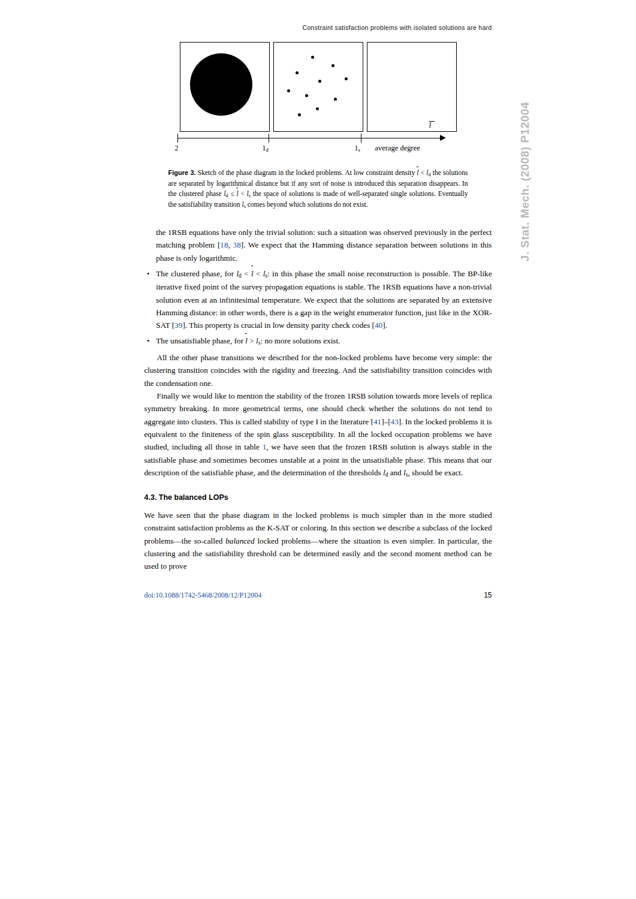Constraint satisfaction problems with isolated solutions are hard
J. Stat. Mech. (2008) P12004
2
1d
1s
average degree
l
Figure 3. Sketch of the phase diagram in the locked problems. At low constraint density l < ld the solutions are separated by logarithmical distance but if any sort of noise is introduced this separation disappears. In the clustered phase ld ≤ l < ls the space of solutions is made of well-separated single solutions. Eventually the satisfiability transition ls comes beyond which solutions do not exist.
the 1RSB equations have only the trivial solution: such a situation was observed previously in the perfect matching problem [18, 38]. We expect that the Hamming distance separation between solutions in this phase is only logarithmic.
The clustered phase, for ld < l < ls: in this phase the small noise reconstruction is possible. The BP-like iterative fixed point of the survey propagation equations is stable. The 1RSB equations have a non-trivial solution even at an infinitesimal temperature. We expect that the solutions are separated by an extensive Hamming distance: in other words, there is a gap in the weight enumerator function, just like in the XOR-SAT [39]. This property is crucial in low density parity check codes [40].
The unsatisfiable phase, for l > ls: no more solutions exist.
All the other phase transitions we described for the non-locked problems have become very simple: the clustering transition coincides with the rigidity and freezing. And the satisfiability transition coincides with the condensation one.
Finally we would like to mention the stability of the frozen 1RSB solution towards more levels of replica symmetry breaking. In more geometrical terms, one should check whether the solutions do not tend to aggregate into clusters. This is called stability of type I in the literature [41]–[43]. In the locked problems it is equivalent to the finiteness of the spin glass susceptibility. In all the locked occupation problems we have studied, including all those in table 1, we have seen that the frozen 1RSB solution is always stable in the satisfiable phase and sometimes becomes unstable at a point in the unsatisfiable phase. This means that our description of the satisfiable phase, and the determination of the thresholds ld and ls, should be exact.
4.3. The balanced LOPs
We have seen that the phase diagram in the locked problems is much simpler than in the more studied constraint satisfaction problems as the K-SAT or coloring. In this section we describe a subclass of the locked problems—the so-called balanced locked problems—where the situation is even simpler. In particular, the clustering and the satisfiability threshold can be determined easily and the second moment method can be used to prove
doi:10.1088/1742-5468/2008/12/P12004 15